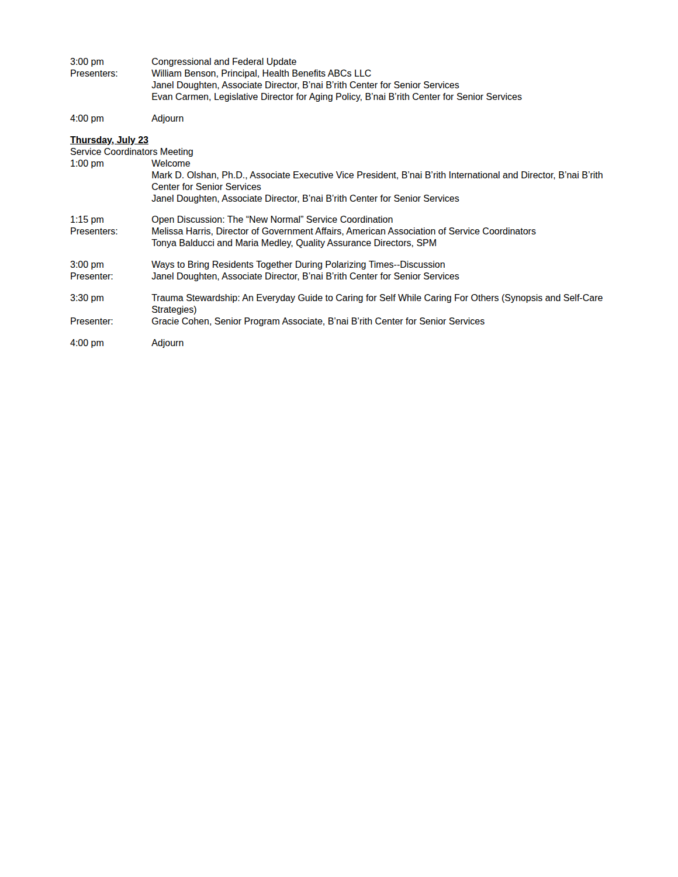| 3:00 pm | Congressional and Federal Update |
| Presenters: | William Benson, Principal, Health Benefits ABCs LLC |
| | Janel Doughten, Associate Director, B’nai B’rith Center for Senior Services |
| | Evan Carmen, Legislative Director for Aging Policy, B’nai B’rith Center for Senior Services |
| 4:00 pm | Adjourn |
Thursday, July 23
Service Coordinators Meeting
| 1:00 pm | Welcome |
| | Mark D. Olshan, Ph.D., Associate Executive Vice President, B’nai B’rith International and Director, B’nai B’rith Center for Senior Services |
| | Janel Doughten, Associate Director, B’nai B’rith Center for Senior Services |
| 1:15 pm | Open Discussion: The “New Normal” Service Coordination |
| Presenters: | Melissa Harris, Director of Government Affairs, American Association of Service Coordinators |
| | Tonya Balducci and Maria Medley, Quality Assurance Directors, SPM |
| 3:00 pm | Ways to Bring Residents Together During Polarizing Times--Discussion |
| Presenter: | Janel Doughten, Associate Director, B’nai B’rith Center for Senior Services |
| 3:30 pm | Trauma Stewardship: An Everyday Guide to Caring for Self While Caring For Others (Synopsis and Self-Care Strategies) |
| Presenter: | Gracie Cohen, Senior Program Associate, B’nai B’rith Center for Senior Services |
| 4:00 pm | Adjourn |